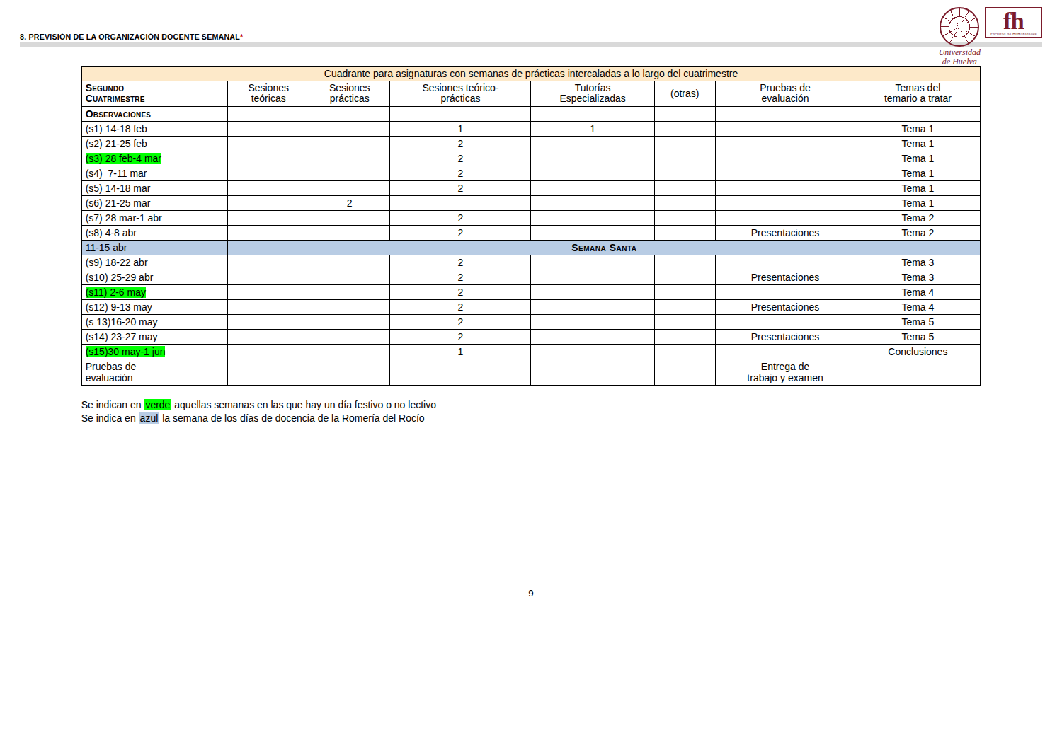Universidad
de Huelva
fh
Facultad de Humanidades
8. PREVISIÓN DE LA ORGANIZACIÓN DOCENTE SEMANAL*
| Cuadrante para asignaturas con semanas de prácticas intercaladas a lo largo del cuatrimestre |
| Segundo Cuatrimestre | Sesiones teóricas | Sesiones prácticas | Sesiones teórico- prácticas | Tutorías Especializadas | (otras) | Pruebas de evaluación | Temas del temario a tratar |
| Observaciones | | | | | | | |
| (s1) 14-18 feb | | | 1 | 1 | | | Tema 1 |
| (s2) 21-25 feb | | | 2 | | | | Tema 1 |
| (s3) 28 feb-4 mar | | | 2 | | | | Tema 1 |
| (s4) 7-11 mar | | | 2 | | | | Tema 1 |
| (s5) 14-18 mar | | | 2 | | | | Tema 1 |
| (s6) 21-25 mar | | 2 | | | | | Tema 1 |
| (s7) 28 mar-1 abr | | | 2 | | | | Tema 2 |
| (s8) 4-8 abr | | | 2 | | | Presentaciones | Tema 2 |
| 11-15 abr | Semana Santa |
| (s9) 18-22 abr | | | 2 | | | | Tema 3 |
| (s10) 25-29 abr | | | 2 | | | Presentaciones | Tema 3 |
| (s11) 2-6 may | | | 2 | | | | Tema 4 |
| (s12) 9-13 may | | | 2 | | | Presentaciones | Tema 4 |
| (s 13)16-20 may | | | 2 | | | | Tema 5 |
| (s14) 23-27 may | | | 2 | | | Presentaciones | Tema 5 |
| (s15)30 may-1 jun | | | 1 | | | | Conclusiones |
| Pruebas de evaluación | | | | | | Entrega de trabajo y examen | |
Se indican en verde aquellas semanas en las que hay un día festivo o no lectivo
Se indica en azul la semana de los días de docencia de la Romería del Rocío
9